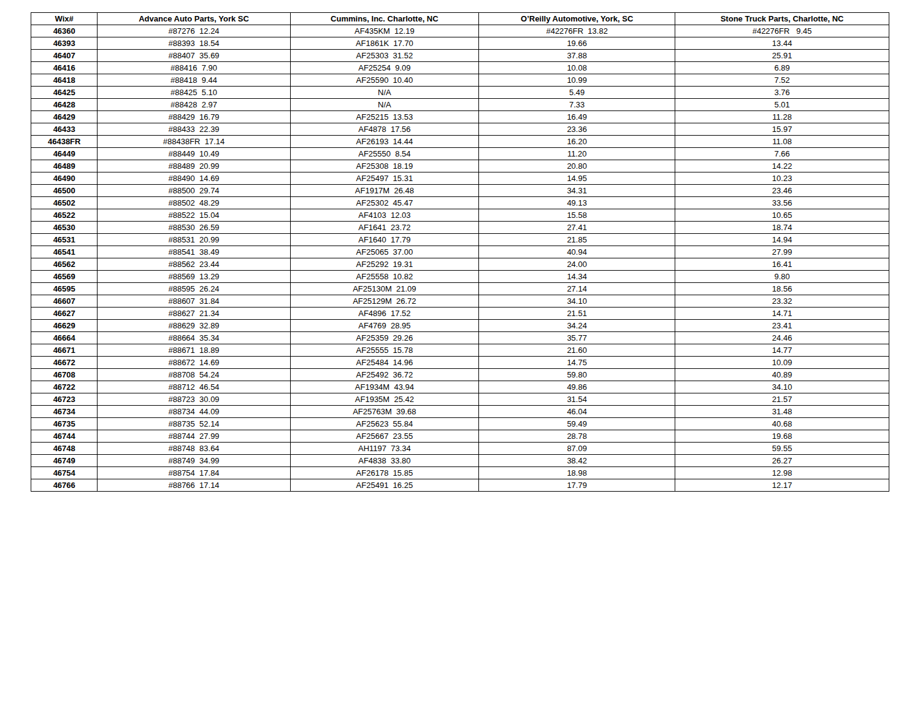Filter Cross Reference Price List
| Wix# | Advance Auto Parts, York SC | Cummins, Inc. Charlotte, NC | O’Reilly Automotive, York, SC | Stone Truck Parts, Charlotte, NC |
| --- | --- | --- | --- | --- |
| 46360 | #87276 12.24 | AF435KM 12.19 | #42276FR 13.82 | #42276FR 9.45 |
| 46393 | #88393 18.54 | AF1861K 17.70 | 19.66 | 13.44 |
| 46407 | #88407 35.69 | AF25303 31.52 | 37.88 | 25.91 |
| 46416 | #88416 7.90 | AF25254 9.09 | 10.08 | 6.89 |
| 46418 | #88418 9.44 | AF25590 10.40 | 10.99 | 7.52 |
| 46425 | #88425 5.10 | N/A | 5.49 | 3.76 |
| 46428 | #88428 2.97 | N/A | 7.33 | 5.01 |
| 46429 | #88429 16.79 | AF25215 13.53 | 16.49 | 11.28 |
| 46433 | #88433 22.39 | AF4878 17.56 | 23.36 | 15.97 |
| 46438FR | #88438FR 17.14 | AF26193 14.44 | 16.20 | 11.08 |
| 46449 | #88449 10.49 | AF25550 8.54 | 11.20 | 7.66 |
| 46489 | #88489 20.99 | AF25308 18.19 | 20.80 | 14.22 |
| 46490 | #88490 14.69 | AF25497 15.31 | 14.95 | 10.23 |
| 46500 | #88500 29.74 | AF1917M 26.48 | 34.31 | 23.46 |
| 46502 | #88502 48.29 | AF25302 45.47 | 49.13 | 33.56 |
| 46522 | #88522 15.04 | AF4103 12.03 | 15.58 | 10.65 |
| 46530 | #88530 26.59 | AF1641 23.72 | 27.41 | 18.74 |
| 46531 | #88531 20.99 | AF1640 17.79 | 21.85 | 14.94 |
| 46541 | #88541 38.49 | AF25065 37.00 | 40.94 | 27.99 |
| 46562 | #88562 23.44 | AF25292 19.31 | 24.00 | 16.41 |
| 46569 | #88569 13.29 | AF25558 10.82 | 14.34 | 9.80 |
| 46595 | #88595 26.24 | AF25130M 21.09 | 27.14 | 18.56 |
| 46607 | #88607 31.84 | AF25129M 26.72 | 34.10 | 23.32 |
| 46627 | #88627 21.34 | AF4896 17.52 | 21.51 | 14.71 |
| 46629 | #88629 32.89 | AF4769 28.95 | 34.24 | 23.41 |
| 46664 | #88664 35.34 | AF25359 29.26 | 35.77 | 24.46 |
| 46671 | #88671 18.89 | AF25555 15.78 | 21.60 | 14.77 |
| 46672 | #88672 14.69 | AF25484 14.96 | 14.75 | 10.09 |
| 46708 | #88708 54.24 | AF25492 36.72 | 59.80 | 40.89 |
| 46722 | #88712 46.54 | AF1934M 43.94 | 49.86 | 34.10 |
| 46723 | #88723 30.09 | AF1935M 25.42 | 31.54 | 21.57 |
| 46734 | #88734 44.09 | AF25763M 39.68 | 46.04 | 31.48 |
| 46735 | #88735 52.14 | AF25623 55.84 | 59.49 | 40.68 |
| 46744 | #88744 27.99 | AF25667 23.55 | 28.78 | 19.68 |
| 46748 | #88748 83.64 | AH1197 73.34 | 87.09 | 59.55 |
| 46749 | #88749 34.99 | AF4838 33.80 | 38.42 | 26.27 |
| 46754 | #88754 17.84 | AF26178 15.85 | 18.98 | 12.98 |
| 46766 | #88766 17.14 | AF25491 16.25 | 17.79 | 12.17 |